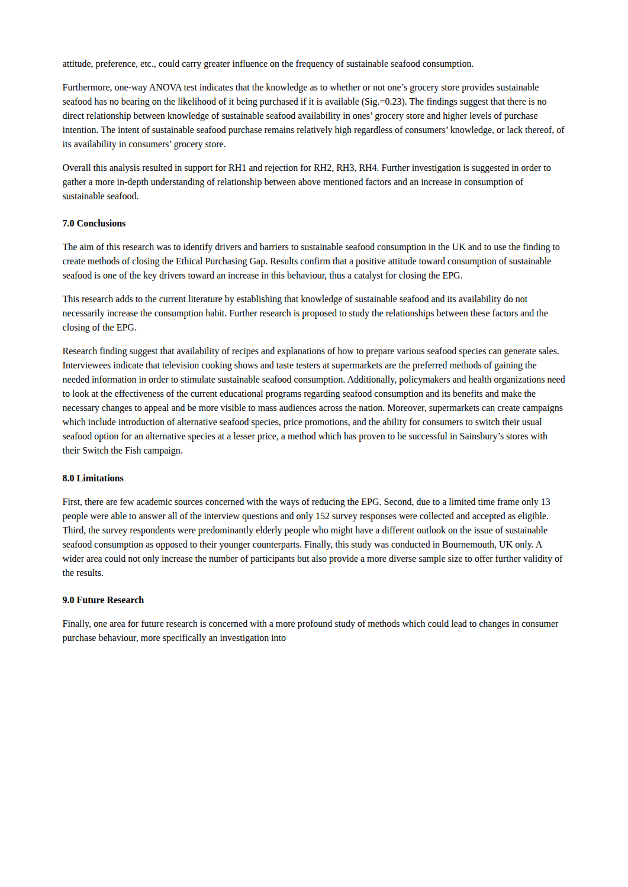attitude, preference, etc., could carry greater influence on the frequency of sustainable seafood consumption.
Furthermore, one-way ANOVA test indicates that the knowledge as to whether or not one’s grocery store provides sustainable seafood has no bearing on the likelihood of it being purchased if it is available (Sig.=0.23). The findings suggest that there is no direct relationship between knowledge of sustainable seafood availability in ones’ grocery store and higher levels of purchase intention. The intent of sustainable seafood purchase remains relatively high regardless of consumers’ knowledge, or lack thereof, of its availability in consumers’ grocery store.
Overall this analysis resulted in support for RH1 and rejection for RH2, RH3, RH4. Further investigation is suggested in order to gather a more in-depth understanding of relationship between above mentioned factors and an increase in consumption of sustainable seafood.
7.0 Conclusions
The aim of this research was to identify drivers and barriers to sustainable seafood consumption in the UK and to use the finding to create methods of closing the Ethical Purchasing Gap. Results confirm that a positive attitude toward consumption of sustainable seafood is one of the key drivers toward an increase in this behaviour, thus a catalyst for closing the EPG.
This research adds to the current literature by establishing that knowledge of sustainable seafood and its availability do not necessarily increase the consumption habit. Further research is proposed to study the relationships between these factors and the closing of the EPG.
Research finding suggest that availability of recipes and explanations of how to prepare various seafood species can generate sales. Interviewees indicate that television cooking shows and taste testers at supermarkets are the preferred methods of gaining the needed information in order to stimulate sustainable seafood consumption. Additionally, policymakers and health organizations need to look at the effectiveness of the current educational programs regarding seafood consumption and its benefits and make the necessary changes to appeal and be more visible to mass audiences across the nation. Moreover, supermarkets can create campaigns which include introduction of alternative seafood species, price promotions, and the ability for consumers to switch their usual seafood option for an alternative species at a lesser price, a method which has proven to be successful in Sainsbury’s stores with their Switch the Fish campaign.
8.0 Limitations
First, there are few academic sources concerned with the ways of reducing the EPG. Second, due to a limited time frame only 13 people were able to answer all of the interview questions and only 152 survey responses were collected and accepted as eligible. Third, the survey respondents were predominantly elderly people who might have a different outlook on the issue of sustainable seafood consumption as opposed to their younger counterparts. Finally, this study was conducted in Bournemouth, UK only. A wider area could not only increase the number of participants but also provide a more diverse sample size to offer further validity of the results.
9.0 Future Research
Finally, one area for future research is concerned with a more profound study of methods which could lead to changes in consumer purchase behaviour, more specifically an investigation into